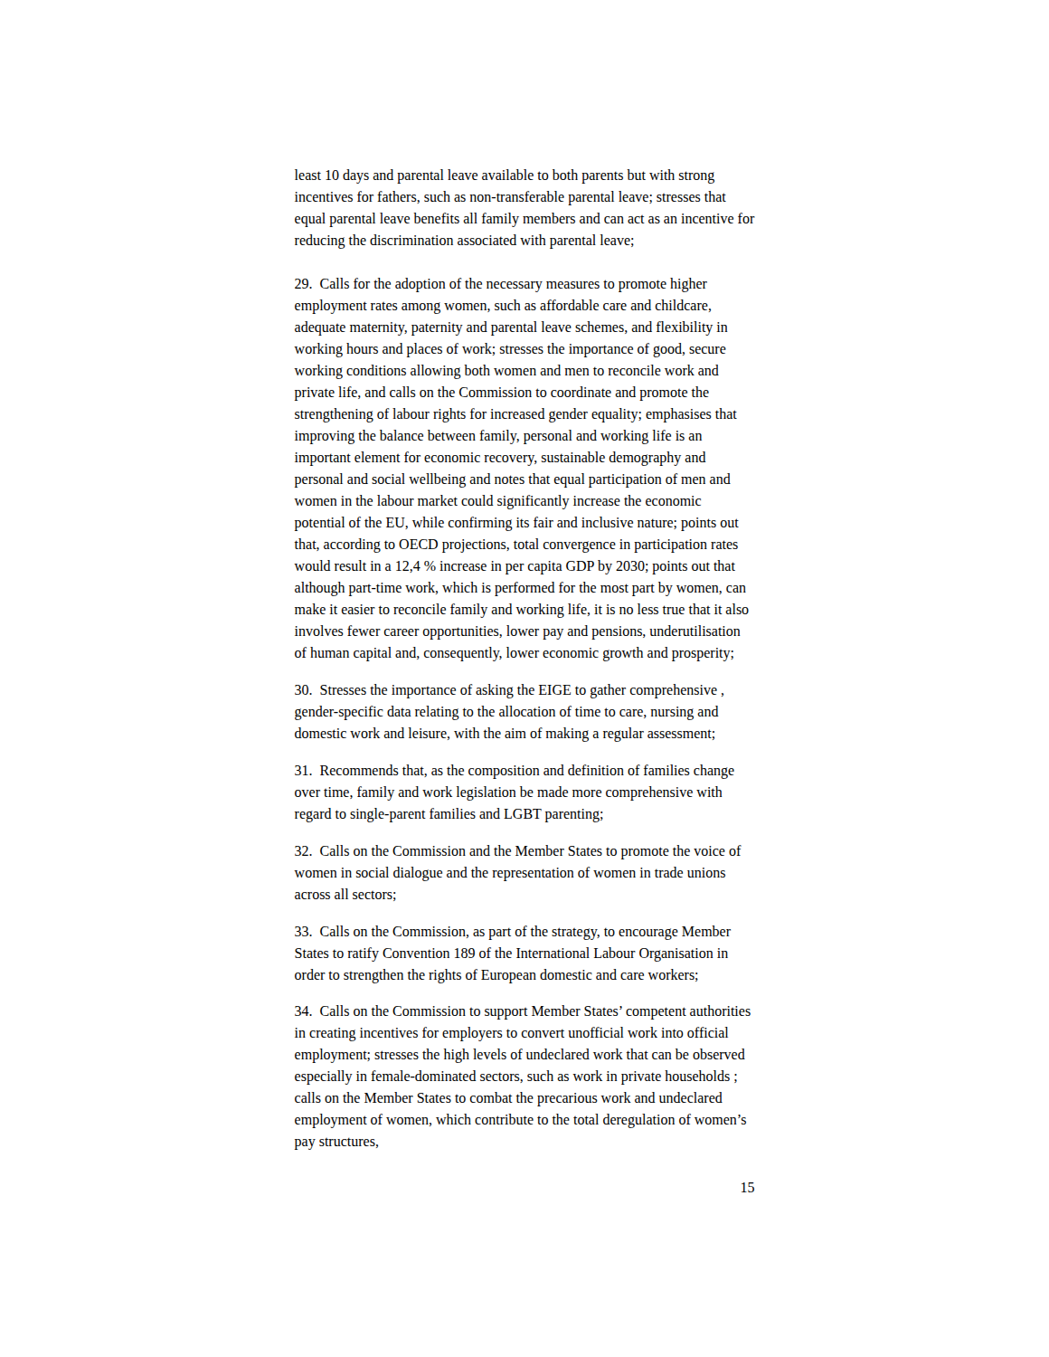least 10 days and parental leave available to both parents but with strong incentives for fathers, such as non-transferable parental leave; stresses that equal parental leave benefits all family members and can act as an incentive for reducing the discrimination associated with parental leave;
29. Calls for the adoption of the necessary measures to promote higher employment rates among women, such as affordable care and childcare, adequate maternity, paternity and parental leave schemes, and flexibility in working hours and places of work; stresses the importance of good, secure working conditions allowing both women and men to reconcile work and private life, and calls on the Commission to coordinate and promote the strengthening of labour rights for increased gender equality; emphasises that improving the balance between family, personal and working life is an important element for economic recovery, sustainable demography and personal and social wellbeing and notes that equal participation of men and women in the labour market could significantly increase the economic potential of the EU, while confirming its fair and inclusive nature; points out that, according to OECD projections, total convergence in participation rates would result in a 12,4 % increase in per capita GDP by 2030; points out that although part-time work, which is performed for the most part by women, can make it easier to reconcile family and working life, it is no less true that it also involves fewer career opportunities, lower pay and pensions, underutilisation of human capital and, consequently, lower economic growth and prosperity;
30. Stresses the importance of asking the EIGE to gather comprehensive , gender-specific data relating to the allocation of time to care, nursing and domestic work and leisure, with the aim of making a regular assessment;
31. Recommends that, as the composition and definition of families change over time, family and work legislation be made more comprehensive with regard to single-parent families and LGBT parenting;
32. Calls on the Commission and the Member States to promote the voice of women in social dialogue and the representation of women in trade unions across all sectors;
33. Calls on the Commission, as part of the strategy, to encourage Member States to ratify Convention 189 of the International Labour Organisation in order to strengthen the rights of European domestic and care workers;
34. Calls on the Commission to support Member States’ competent authorities in creating incentives for employers to convert unofficial work into official employment; stresses the high levels of undeclared work that can be observed especially in female-dominated sectors, such as work in private households ; calls on the Member States to combat the precarious work and undeclared employment of women, which contribute to the total deregulation of women’s pay structures,
15